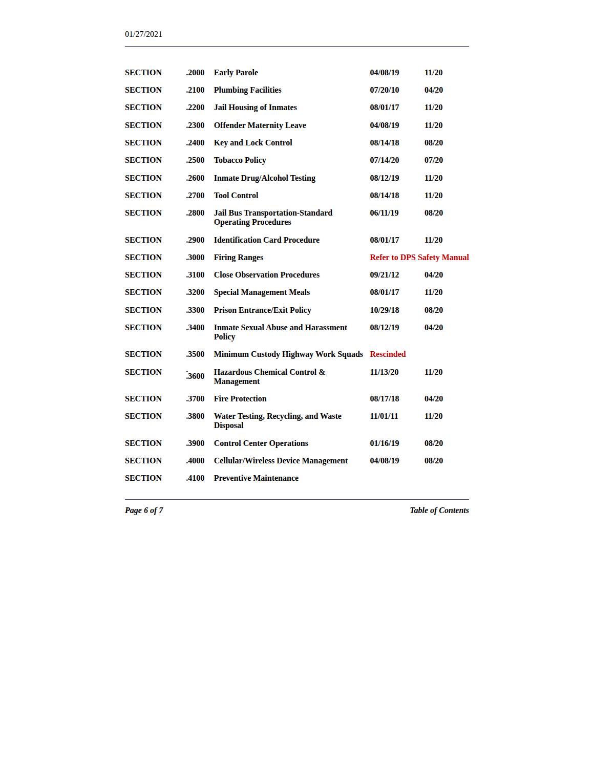01/27/2021
| SECTION | .2000 | Early Parole | 04/08/19 | 11/20 |
| SECTION | .2100 | Plumbing Facilities | 07/20/10 | 04/20 |
| SECTION | .2200 | Jail Housing of Inmates | 08/01/17 | 11/20 |
| SECTION | .2300 | Offender Maternity Leave | 04/08/19 | 11/20 |
| SECTION | .2400 | Key and Lock Control | 08/14/18 | 08/20 |
| SECTION | .2500 | Tobacco Policy | 07/14/20 | 07/20 |
| SECTION | .2600 | Inmate Drug/Alcohol Testing | 08/12/19 | 11/20 |
| SECTION | .2700 | Tool Control | 08/14/18 | 11/20 |
| SECTION | .2800 | Jail Bus Transportation-Standard Operating Procedures | 06/11/19 | 08/20 |
| SECTION | .2900 | Identification Card Procedure | 08/01/17 | 11/20 |
| SECTION | .3000 | Firing Ranges | Refer to DPS Safety Manual |
| SECTION | .3100 | Close Observation Procedures | 09/21/12 | 04/20 |
| SECTION | .3200 | Special Management Meals | 08/01/17 | 11/20 |
| SECTION | .3300 | Prison Entrance/Exit Policy | 10/29/18 | 08/20 |
| SECTION | .3400 | Inmate Sexual Abuse and Harassment Policy | 08/12/19 | 04/20 |
| SECTION | .3500 | Minimum Custody Highway Work Squads | Rescinded | |
| SECTION | . .3600 | Hazardous Chemical Control & Management | 11/13/20 | 11/20 |
| SECTION | .3700 | Fire Protection | 08/17/18 | 04/20 |
| SECTION | .3800 | Water Testing, Recycling, and Waste Disposal | 11/01/11 | 11/20 |
| SECTION | .3900 | Control Center Operations | 01/16/19 | 08/20 |
| SECTION | .4000 | Cellular/Wireless Device Management | 04/08/19 | 08/20 |
| SECTION | .4100 | Preventive Maintenance | | |
Page 6 of 7
Table of Contents